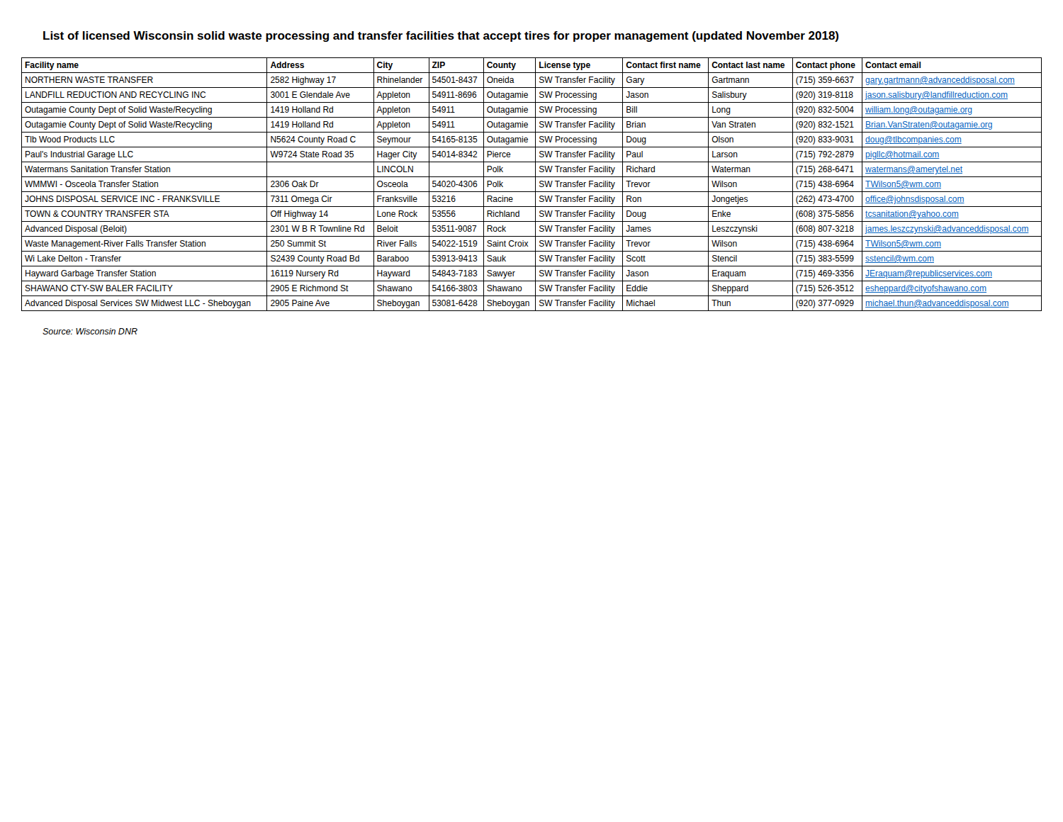List of licensed Wisconsin solid waste processing and transfer facilities that accept tires for proper management (updated November 2018)
Source: Wisconsin DNR
| Facility name | Address | City | ZIP | County | License type | Contact first name | Contact last name | Contact phone | Contact email |
| --- | --- | --- | --- | --- | --- | --- | --- | --- | --- |
| NORTHERN WASTE TRANSFER | 2582 Highway 17 | Rhinelander | 54501-8437 | Oneida | SW Transfer Facility | Gary | Gartmann | (715) 359-6637 | gary.gartmann@advanceddisposal.com |
| LANDFILL REDUCTION AND RECYCLING INC | 3001 E Glendale Ave | Appleton | 54911-8696 | Outagamie | SW Processing | Jason | Salisbury | (920) 319-8118 | jason.salisbury@landfillreduction.com |
| Outagamie County Dept of Solid Waste/Recycling | 1419 Holland Rd | Appleton | 54911 | Outagamie | SW Processing | Bill | Long | (920) 832-5004 | william.long@outagamie.org |
| Outagamie County Dept of Solid Waste/Recycling | 1419 Holland Rd | Appleton | 54911 | Outagamie | SW Transfer Facility | Brian | Van Straten | (920) 832-1521 | Brian.VanStraten@outagamie.org |
| Tlb Wood Products LLC | N5624 County Road C | Seymour | 54165-8135 | Outagamie | SW Processing | Doug | Olson | (920) 833-9031 | doug@tlbcompanies.com |
| Paul's Industrial Garage LLC | W9724 State Road 35 | Hager City | 54014-8342 | Pierce | SW Transfer Facility | Paul | Larson | (715) 792-2879 | pigllc@hotmail.com |
| Watermans Sanitation Transfer Station | | LINCOLN | | Polk | SW Transfer Facility | Richard | Waterman | (715) 268-6471 | watermans@amerytel.net |
| WMMWI - Osceola Transfer Station | 2306 Oak Dr | Osceola | 54020-4306 | Polk | SW Transfer Facility | Trevor | Wilson | (715) 438-6964 | TWilson5@wm.com |
| JOHNS DISPOSAL SERVICE INC - FRANKSVILLE | 7311 Omega Cir | Franksville | 53216 | Racine | SW Transfer Facility | Ron | Jongetjes | (262) 473-4700 | office@johnsdisposal.com |
| TOWN & COUNTRY TRANSFER STA | Off Highway 14 | Lone Rock | 53556 | Richland | SW Transfer Facility | Doug | Enke | (608) 375-5856 | tcsanitation@yahoo.com |
| Advanced Disposal (Beloit) | 2301 W B R Townline Rd | Beloit | 53511-9087 | Rock | SW Transfer Facility | James | Leszczynski | (608) 807-3218 | james.leszczynski@advanceddisposal.com |
| Waste Management-River Falls Transfer Station | 250 Summit St | River Falls | 54022-1519 | Saint Croix | SW Transfer Facility | Trevor | Wilson | (715) 438-6964 | TWilson5@wm.com |
| Wi Lake Delton - Transfer | S2439 County Road Bd | Baraboo | 53913-9413 | Sauk | SW Transfer Facility | Scott | Stencil | (715) 383-5599 | sstencil@wm.com |
| Hayward Garbage Transfer Station | 16119 Nursery Rd | Hayward | 54843-7183 | Sawyer | SW Transfer Facility | Jason | Eraquam | (715) 469-3356 | JEraquam@republicservices.com |
| SHAWANO CTY-SW BALER FACILITY | 2905 E Richmond St | Shawano | 54166-3803 | Shawano | SW Transfer Facility | Eddie | Sheppard | (715) 526-3512 | esheppard@cityofshawano.com |
| Advanced Disposal Services SW Midwest LLC - Sheboygan | 2905 Paine Ave | Sheboygan | 53081-6428 | Sheboygan | SW Transfer Facility | Michael | Thun | (920) 377-0929 | michael.thun@advanceddisposal.com |